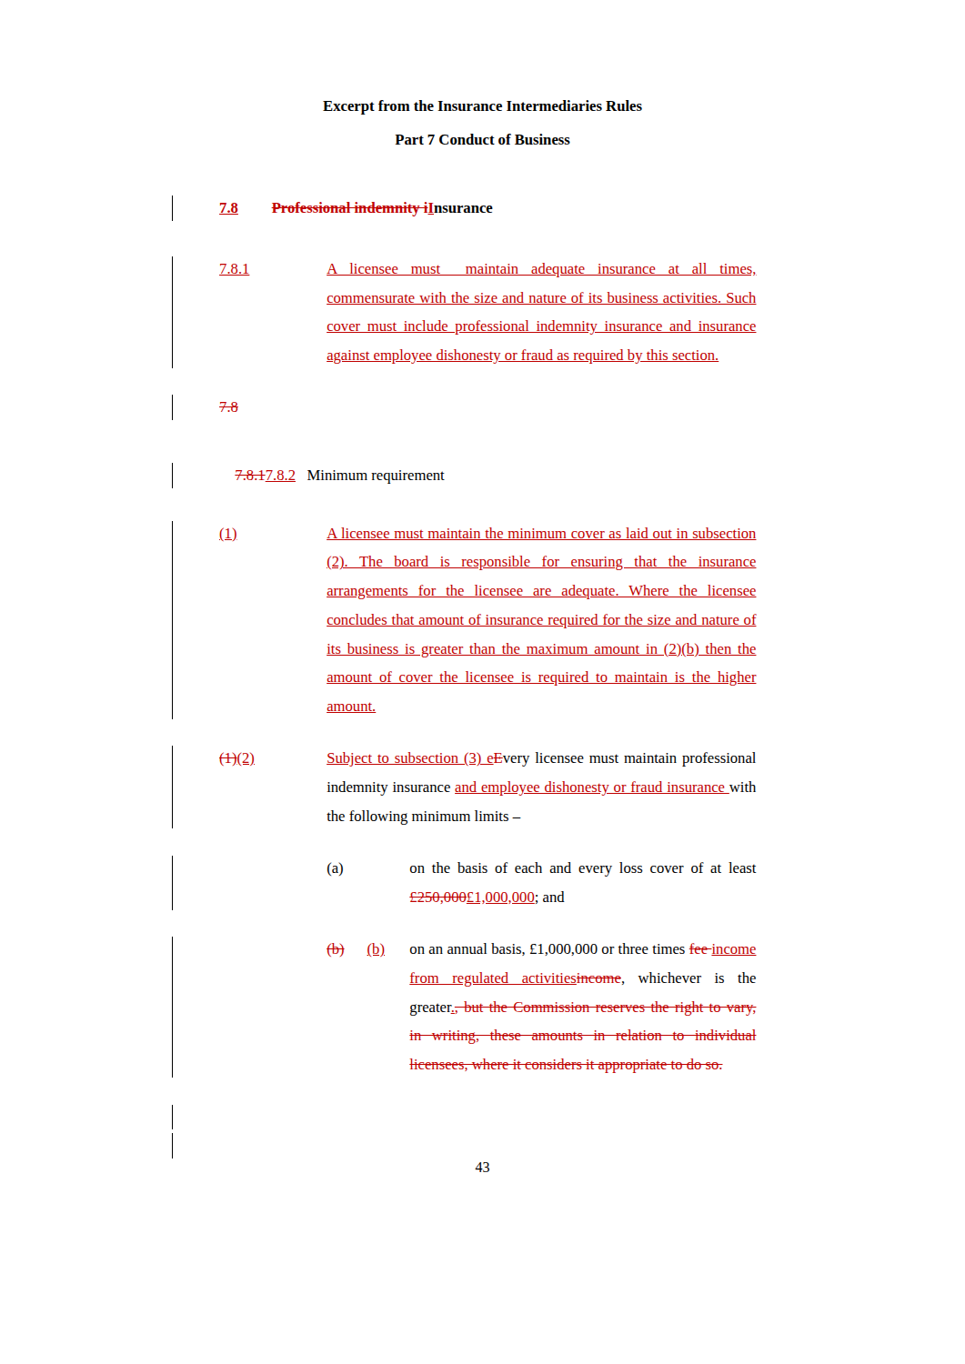Excerpt from the Insurance Intermediaries Rules
Part 7 Conduct of Business
7.8
Professional indemnity i Insurance
7.8.1
A licensee must maintain adequate insurance at all times, commensurate with the size and nature of its business activities. Such cover must include professional indemnity insurance and insurance against employee dishonesty or fraud as required by this section.
7.8
7.8.17.8.2 Minimum requirement
(1)
A licensee must maintain the minimum cover as laid out in subsection (2). The board is responsible for ensuring that the insurance arrangements for the licensee are adequate. Where the licensee concludes that amount of insurance required for the size and nature of its business is greater than the maximum amount in (2)(b) then the amount of cover the licensee is required to maintain is the higher amount.
(1)(2)
Subject to subsection (3) e Every licensee must maintain professional indemnity insurance and employee dishonesty or fraud insurance with the following minimum limits –
(a)
on the basis of each and every loss cover of at least £250,000£1,000,000; and
(b) (b)
on an annual basis, £1,000,000 or three times fee income from regulated activities income, whichever is the greater., but the Commission reserves the right to vary, in writing, these amounts in relation to individual licensees, where it considers it appropriate to do so.
43